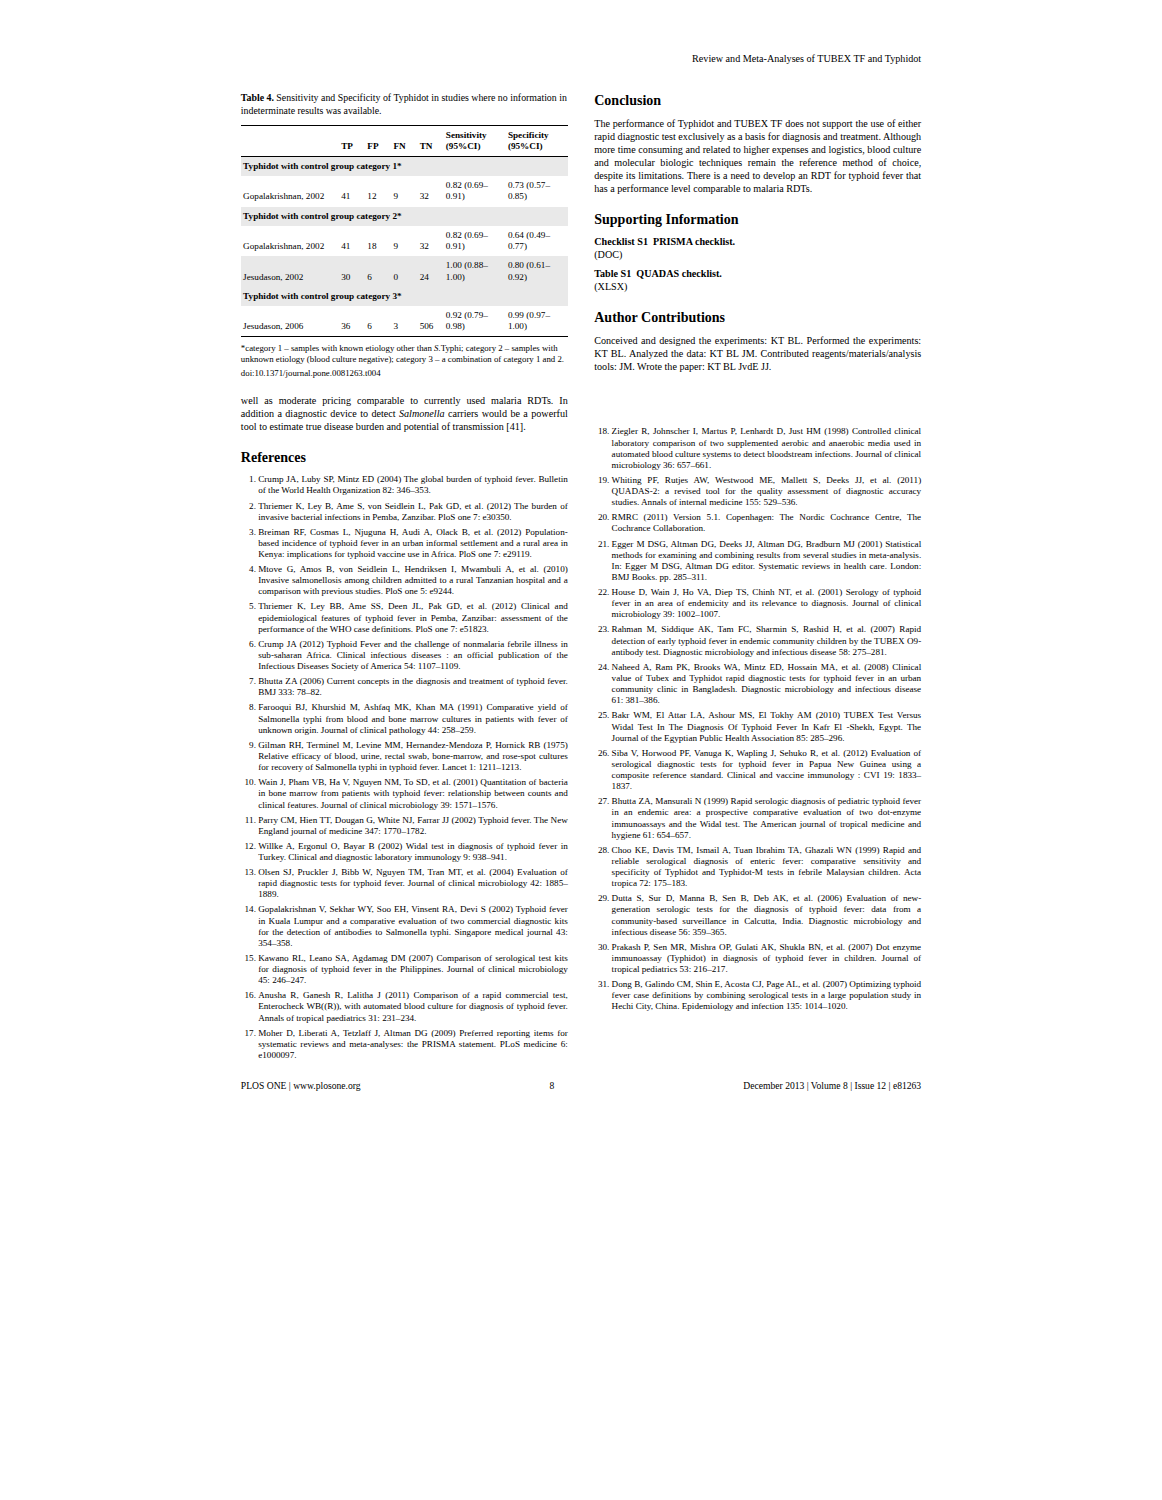Review and Meta-Analyses of TUBEX TF and Typhidot
Table 4. Sensitivity and Specificity of Typhidot in studies where no information in indeterminate results was available.
| | TP | FP | FN | TN | Sensitivity (95%CI) | Specificity (95%CI) |
| --- | --- | --- | --- | --- | --- | --- |
| Typhidot with control group category 1* |
| Gopalakrishnan, 2002 | 41 | 12 | 9 | 32 | 0.82 (0.69–0.91) | 0.73 (0.57–0.85) |
| Typhidot with control group category 2* |
| Gopalakrishnan, 2002 | 41 | 18 | 9 | 32 | 0.82 (0.69–0.91) | 0.64 (0.49–0.77) |
| Jesudason, 2002 | 30 | 6 | 0 | 24 | 1.00 (0.88–1.00) | 0.80 (0.61–0.92) |
| Typhidot with control group category 3* |
| Jesudason, 2006 | 36 | 6 | 3 | 506 | 0.92 (0.79–0.98) | 0.99 (0.97–1.00) |
*category 1 – samples with known etiology other than S. Typhi; category 2 – samples with unknown etiology (blood culture negative); category 3 – a combination of category 1 and 2.
doi:10.1371/journal.pone.0081263.t004
well as moderate pricing comparable to currently used malaria RDTs. In addition a diagnostic device to detect Salmonella carriers would be a powerful tool to estimate true disease burden and potential of transmission [41].
References
Crump JA, Luby SP, Mintz ED (2004) The global burden of typhoid fever. Bulletin of the World Health Organization 82: 346–353.
Thriemer K, Ley B, Ame S, von Seidlein L, Pak GD, et al. (2012) The burden of invasive bacterial infections in Pemba, Zanzibar. PloS one 7: e30350.
Breiman RF, Cosmas L, Njuguna H, Audi A, Olack B, et al. (2012) Population-based incidence of typhoid fever in an urban informal settlement and a rural area in Kenya: implications for typhoid vaccine use in Africa. PloS one 7: e29119.
Mtove G, Amos B, von Seidlein L, Hendriksen I, Mwambuli A, et al. (2010) Invasive salmonellosis among children admitted to a rural Tanzanian hospital and a comparison with previous studies. PloS one 5: e9244.
Thriemer K, Ley BB, Ame SS, Deen JL, Pak GD, et al. (2012) Clinical and epidemiological features of typhoid fever in Pemba, Zanzibar: assessment of the performance of the WHO case definitions. PloS one 7: e51823.
Crump JA (2012) Typhoid Fever and the challenge of nonmalaria febrile illness in sub-saharan Africa. Clinical infectious diseases : an official publication of the Infectious Diseases Society of America 54: 1107–1109.
Bhutta ZA (2006) Current concepts in the diagnosis and treatment of typhoid fever. BMJ 333: 78–82.
Farooqui BJ, Khurshid M, Ashfaq MK, Khan MA (1991) Comparative yield of Salmonella typhi from blood and bone marrow cultures in patients with fever of unknown origin. Journal of clinical pathology 44: 258–259.
Gilman RH, Terminel M, Levine MM, Hernandez-Mendoza P, Hornick RB (1975) Relative efficacy of blood, urine, rectal swab, bone-marrow, and rose-spot cultures for recovery of Salmonella typhi in typhoid fever. Lancet 1: 1211–1213.
Wain J, Pham VB, Ha V, Nguyen NM, To SD, et al. (2001) Quantitation of bacteria in bone marrow from patients with typhoid fever: relationship between counts and clinical features. Journal of clinical microbiology 39: 1571–1576.
Parry CM, Hien TT, Dougan G, White NJ, Farrar JJ (2002) Typhoid fever. The New England journal of medicine 347: 1770–1782.
Willke A, Ergonul O, Bayar B (2002) Widal test in diagnosis of typhoid fever in Turkey. Clinical and diagnostic laboratory immunology 9: 938–941.
Olsen SJ, Pruckler J, Bibb W, Nguyen TM, Tran MT, et al. (2004) Evaluation of rapid diagnostic tests for typhoid fever. Journal of clinical microbiology 42: 1885–1889.
Gopalakrishnan V, Sekhar WY, Soo EH, Vinsent RA, Devi S (2002) Typhoid fever in Kuala Lumpur and a comparative evaluation of two commercial diagnostic kits for the detection of antibodies to Salmonella typhi. Singapore medical journal 43: 354–358.
Kawano RL, Leano SA, Agdamag DM (2007) Comparison of serological test kits for diagnosis of typhoid fever in the Philippines. Journal of clinical microbiology 45: 246–247.
Anusha R, Ganesh R, Lalitha J (2011) Comparison of a rapid commercial test, Enterocheck WB((R)), with automated blood culture for diagnosis of typhoid fever. Annals of tropical paediatrics 31: 231–234.
Moher D, Liberati A, Tetzlaff J, Altman DG (2009) Preferred reporting items for systematic reviews and meta-analyses: the PRISMA statement. PLoS medicine 6: e1000097.
Conclusion
The performance of Typhidot and TUBEX TF does not support the use of either rapid diagnostic test exclusively as a basis for diagnosis and treatment. Although more time consuming and related to higher expenses and logistics, blood culture and molecular biologic techniques remain the reference method of choice, despite its limitations. There is a need to develop an RDT for typhoid fever that has a performance level comparable to malaria RDTs.
Supporting Information
Checklist S1 PRISMA checklist. (DOC)
Table S1 QUADAS checklist. (XLSX)
Author Contributions
Conceived and designed the experiments: KT BL. Performed the experiments: KT BL. Analyzed the data: KT BL JM. Contributed reagents/materials/analysis tools: JM. Wrote the paper: KT BL JvdE JJ.
Ziegler R, Johnscher I, Martus P, Lenhardt D, Just HM (1998) Controlled clinical laboratory comparison of two supplemented aerobic and anaerobic media used in automated blood culture systems to detect bloodstream infections. Journal of clinical microbiology 36: 657–661.
Whiting PF, Rutjes AW, Westwood ME, Mallett S, Deeks JJ, et al. (2011) QUADAS-2: a revised tool for the quality assessment of diagnostic accuracy studies. Annals of internal medicine 155: 529–536.
RMRC (2011) Version 5.1. Copenhagen: The Nordic Cochrance Centre, The Cochrance Collaboration.
Egger M DSG, Altman DG, Deeks JJ, Altman DG, Bradburn MJ (2001) Statistical methods for examining and combining results from several studies in meta-analysis. In: Egger M DSG, Altman DG editor. Systematic reviews in health care. London: BMJ Books. pp. 285–311.
House D, Wain J, Ho VA, Diep TS, Chinh NT, et al. (2001) Serology of typhoid fever in an area of endemicity and its relevance to diagnosis. Journal of clinical microbiology 39: 1002–1007.
Rahman M, Siddique AK, Tam FC, Sharmin S, Rashid H, et al. (2007) Rapid detection of early typhoid fever in endemic community children by the TUBEX O9-antibody test. Diagnostic microbiology and infectious disease 58: 275–281.
Naheed A, Ram PK, Brooks WA, Mintz ED, Hossain MA, et al. (2008) Clinical value of Tubex and Typhidot rapid diagnostic tests for typhoid fever in an urban community clinic in Bangladesh. Diagnostic microbiology and infectious disease 61: 381–386.
Bakr WM, El Attar LA, Ashour MS, El Tokhy AM (2010) TUBEX Test Versus Widal Test In The Diagnosis Of Typhoid Fever In Kafr El -Shekh, Egypt. The Journal of the Egyptian Public Health Association 85: 285–296.
Siba V, Horwood PF, Vanuga K, Wapling J, Sehuko R, et al. (2012) Evaluation of serological diagnostic tests for typhoid fever in Papua New Guinea using a composite reference standard. Clinical and vaccine immunology : CVI 19: 1833–1837.
Bhutta ZA, Mansurali N (1999) Rapid serologic diagnosis of pediatric typhoid fever in an endemic area: a prospective comparative evaluation of two dot-enzyme immunoassays and the Widal test. The American journal of tropical medicine and hygiene 61: 654–657.
Choo KE, Davis TM, Ismail A, Tuan Ibrahim TA, Ghazali WN (1999) Rapid and reliable serological diagnosis of enteric fever: comparative sensitivity and specificity of Typhidot and Typhidot-M tests in febrile Malaysian children. Acta tropica 72: 175–183.
Dutta S, Sur D, Manna B, Sen B, Deb AK, et al. (2006) Evaluation of new-generation serologic tests for the diagnosis of typhoid fever: data from a community-based surveillance in Calcutta, India. Diagnostic microbiology and infectious disease 56: 359–365.
Prakash P, Sen MR, Mishra OP, Gulati AK, Shukla BN, et al. (2007) Dot enzyme immunoassay (Typhidot) in diagnosis of typhoid fever in children. Journal of tropical pediatrics 53: 216–217.
Dong B, Galindo CM, Shin E, Acosta CJ, Page AL, et al. (2007) Optimizing typhoid fever case definitions by combining serological tests in a large population study in Hechi City, China. Epidemiology and infection 135: 1014–1020.
PLOS ONE | www.plosone.org
8
December 2013 | Volume 8 | Issue 12 | e81263